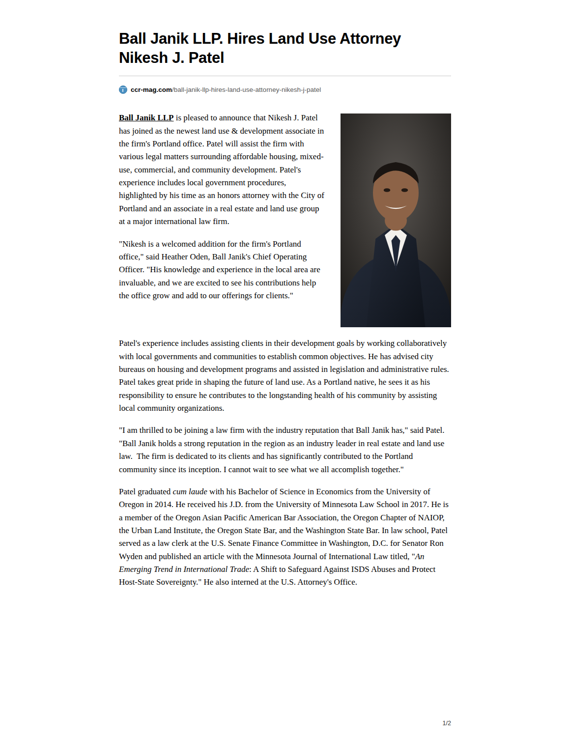Ball Janik LLP. Hires Land Use Attorney Nikesh J. Patel
ccr-mag.com/ball-janik-llp-hires-land-use-attorney-nikesh-j-patel
Ball Janik LLP is pleased to announce that Nikesh J. Patel has joined as the newest land use & development associate in the firm's Portland office. Patel will assist the firm with various legal matters surrounding affordable housing, mixed-use, commercial, and community development. Patel's experience includes local government procedures, highlighted by his time as an honors attorney with the City of Portland and an associate in a real estate and land use group at a major international law firm.
"Nikesh is a welcomed addition for the firm's Portland office," said Heather Oden, Ball Janik's Chief Operating Officer. "His knowledge and experience in the local area are invaluable, and we are excited to see his contributions help the office grow and add to our offerings for clients."
Patel's experience includes assisting clients in their development goals by working collaboratively with local governments and communities to establish common objectives. He has advised city bureaus on housing and development programs and assisted in legislation and administrative rules. Patel takes great pride in shaping the future of land use. As a Portland native, he sees it as his responsibility to ensure he contributes to the longstanding health of his community by assisting local community organizations.
"I am thrilled to be joining a law firm with the industry reputation that Ball Janik has," said Patel. "Ball Janik holds a strong reputation in the region as an industry leader in real estate and land use law. The firm is dedicated to its clients and has significantly contributed to the Portland community since its inception. I cannot wait to see what we all accomplish together."
Patel graduated cum laude with his Bachelor of Science in Economics from the University of Oregon in 2014. He received his J.D. from the University of Minnesota Law School in 2017. He is a member of the Oregon Asian Pacific American Bar Association, the Oregon Chapter of NAIOP, the Urban Land Institute, the Oregon State Bar, and the Washington State Bar. In law school, Patel served as a law clerk at the U.S. Senate Finance Committee in Washington, D.C. for Senator Ron Wyden and published an article with the Minnesota Journal of International Law titled, "An Emerging Trend in International Trade: A Shift to Safeguard Against ISDS Abuses and Protect Host-State Sovereignty." He also interned at the U.S. Attorney's Office.
1/2